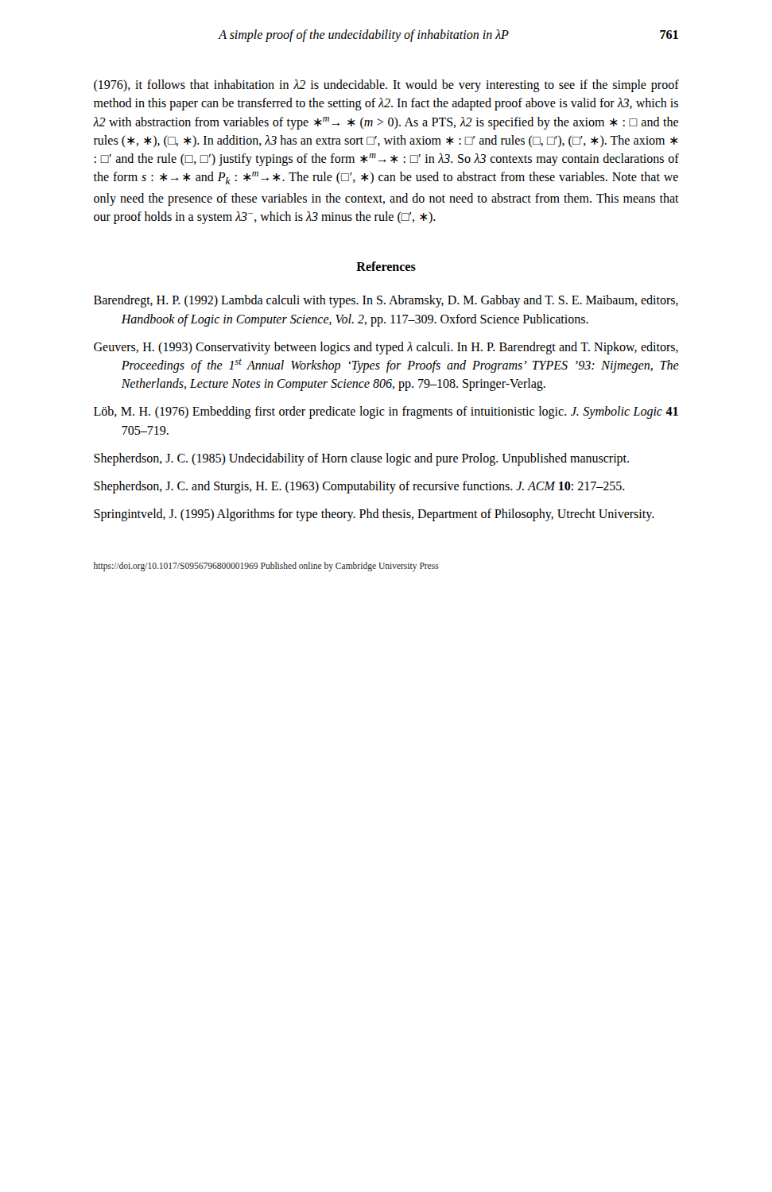A simple proof of the undecidability of inhabitation in λP 761
(1976), it follows that inhabitation in λ2 is undecidable. It would be very interesting to see if the simple proof method in this paper can be transferred to the setting of λ2. In fact the adapted proof above is valid for λ3, which is λ2 with abstraction from variables of type ∗m→ ∗ (m > 0). As a PTS, λ2 is specified by the axiom ∗ : □ and the rules (∗, ∗), (□, ∗). In addition, λ3 has an extra sort □′, with axiom ∗ : □′ and rules (□, □′), (□′, ∗). The axiom ∗ : □′ and the rule (□, □′) justify typings of the form ∗m→∗ : □′ in λ3. So λ3 contexts may contain declarations of the form s : ∗→∗ and Pk : ∗m→∗. The rule (□′, ∗) can be used to abstract from these variables. Note that we only need the presence of these variables in the context, and do not need to abstract from them. This means that our proof holds in a system λ3−, which is λ3 minus the rule (□′, ∗).
References
Barendregt, H. P. (1992) Lambda calculi with types. In S. Abramsky, D. M. Gabbay and T. S. E. Maibaum, editors, Handbook of Logic in Computer Science, Vol. 2, pp. 117–309. Oxford Science Publications.
Geuvers, H. (1993) Conservativity between logics and typed λ calculi. In H. P. Barendregt and T. Nipkow, editors, Proceedings of the 1st Annual Workshop ‘Types for Proofs and Programs’ TYPES ’93: Nijmegen, The Netherlands, Lecture Notes in Computer Science 806, pp. 79–108. Springer-Verlag.
Löb, M. H. (1976) Embedding first order predicate logic in fragments of intuitionistic logic. J. Symbolic Logic 41 705–719.
Shepherdson, J. C. (1985) Undecidability of Horn clause logic and pure Prolog. Unpublished manuscript.
Shepherdson, J. C. and Sturgis, H. E. (1963) Computability of recursive functions. J. ACM 10: 217–255.
Springintveld, J. (1995) Algorithms for type theory. Phd thesis, Department of Philosophy, Utrecht University.
https://doi.org/10.1017/S0956796800001969 Published online by Cambridge University Press